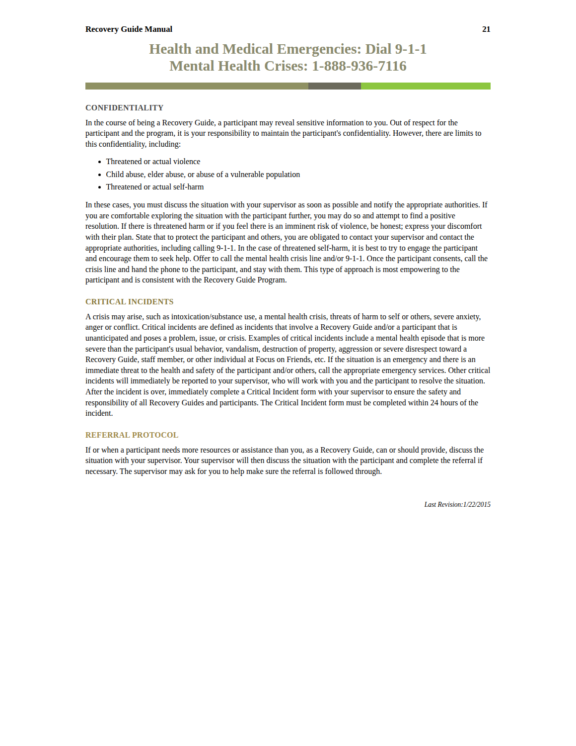Recovery Guide Manual 21
Health and Medical Emergencies: Dial 9-1-1
Mental Health Crises: 1-888-936-7116
CONFIDENTIALITY
In the course of being a Recovery Guide, a participant may reveal sensitive information to you. Out of respect for the participant and the program, it is your responsibility to maintain the participant's confidentiality. However, there are limits to this confidentiality, including:
Threatened or actual violence
Child abuse, elder abuse, or abuse of a vulnerable population
Threatened or actual self-harm
In these cases, you must discuss the situation with your supervisor as soon as possible and notify the appropriate authorities. If you are comfortable exploring the situation with the participant further, you may do so and attempt to find a positive resolution. If there is threatened harm or if you feel there is an imminent risk of violence, be honest; express your discomfort with their plan. State that to protect the participant and others, you are obligated to contact your supervisor and contact the appropriate authorities, including calling 9-1-1. In the case of threatened self-harm, it is best to try to engage the participant and encourage them to seek help. Offer to call the mental health crisis line and/or 9-1-1. Once the participant consents, call the crisis line and hand the phone to the participant, and stay with them. This type of approach is most empowering to the participant and is consistent with the Recovery Guide Program.
CRITICAL INCIDENTS
A crisis may arise, such as intoxication/substance use, a mental health crisis, threats of harm to self or others, severe anxiety, anger or conflict. Critical incidents are defined as incidents that involve a Recovery Guide and/or a participant that is unanticipated and poses a problem, issue, or crisis. Examples of critical incidents include a mental health episode that is more severe than the participant's usual behavior, vandalism, destruction of property, aggression or severe disrespect toward a Recovery Guide, staff member, or other individual at Focus on Friends, etc. If the situation is an emergency and there is an immediate threat to the health and safety of the participant and/or others, call the appropriate emergency services. Other critical incidents will immediately be reported to your supervisor, who will work with you and the participant to resolve the situation. After the incident is over, immediately complete a Critical Incident form with your supervisor to ensure the safety and responsibility of all Recovery Guides and participants. The Critical Incident form must be completed within 24 hours of the incident.
REFERRAL PROTOCOL
If or when a participant needs more resources or assistance than you, as a Recovery Guide, can or should provide, discuss the situation with your supervisor. Your supervisor will then discuss the situation with the participant and complete the referral if necessary. The supervisor may ask for you to help make sure the referral is followed through.
Last Revision:1/22/2015